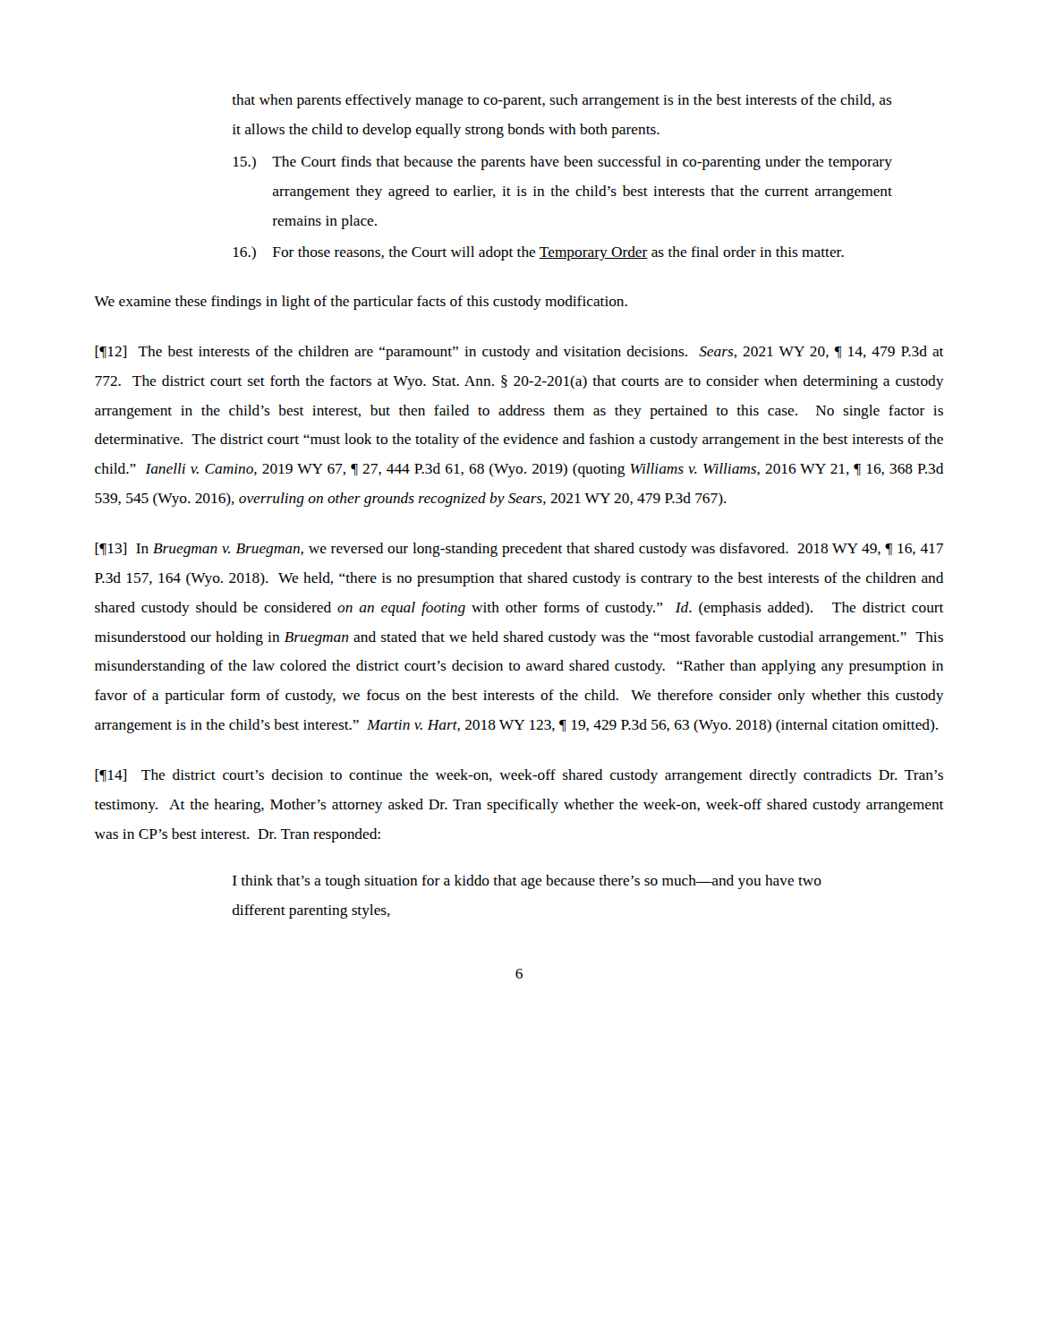that when parents effectively manage to co-parent, such arrangement is in the best interests of the child, as it allows the child to develop equally strong bonds with both parents.
15.) The Court finds that because the parents have been successful in co-parenting under the temporary arrangement they agreed to earlier, it is in the child’s best interests that the current arrangement remains in place.
16.) For those reasons, the Court will adopt the Temporary Order as the final order in this matter.
We examine these findings in light of the particular facts of this custody modification.
[¶12] The best interests of the children are “paramount” in custody and visitation decisions. Sears, 2021 WY 20, ¶ 14, 479 P.3d at 772. The district court set forth the factors at Wyo. Stat. Ann. § 20-2-201(a) that courts are to consider when determining a custody arrangement in the child’s best interest, but then failed to address them as they pertained to this case. No single factor is determinative. The district court “must look to the totality of the evidence and fashion a custody arrangement in the best interests of the child.” Ianelli v. Camino, 2019 WY 67, ¶ 27, 444 P.3d 61, 68 (Wyo. 2019) (quoting Williams v. Williams, 2016 WY 21, ¶ 16, 368 P.3d 539, 545 (Wyo. 2016), overruling on other grounds recognized by Sears, 2021 WY 20, 479 P.3d 767).
[¶13] In Bruegman v. Bruegman, we reversed our long-standing precedent that shared custody was disfavored. 2018 WY 49, ¶ 16, 417 P.3d 157, 164 (Wyo. 2018). We held, “there is no presumption that shared custody is contrary to the best interests of the children and shared custody should be considered on an equal footing with other forms of custody.” Id. (emphasis added). The district court misunderstood our holding in Bruegman and stated that we held shared custody was the “most favorable custodial arrangement.” This misunderstanding of the law colored the district court’s decision to award shared custody. “Rather than applying any presumption in favor of a particular form of custody, we focus on the best interests of the child. We therefore consider only whether this custody arrangement is in the child’s best interest.” Martin v. Hart, 2018 WY 123, ¶ 19, 429 P.3d 56, 63 (Wyo. 2018) (internal citation omitted).
[¶14] The district court’s decision to continue the week-on, week-off shared custody arrangement directly contradicts Dr. Tran’s testimony. At the hearing, Mother’s attorney asked Dr. Tran specifically whether the week-on, week-off shared custody arrangement was in CP’s best interest. Dr. Tran responded:
I think that’s a tough situation for a kiddo that age because there’s so much—and you have two different parenting styles,
6